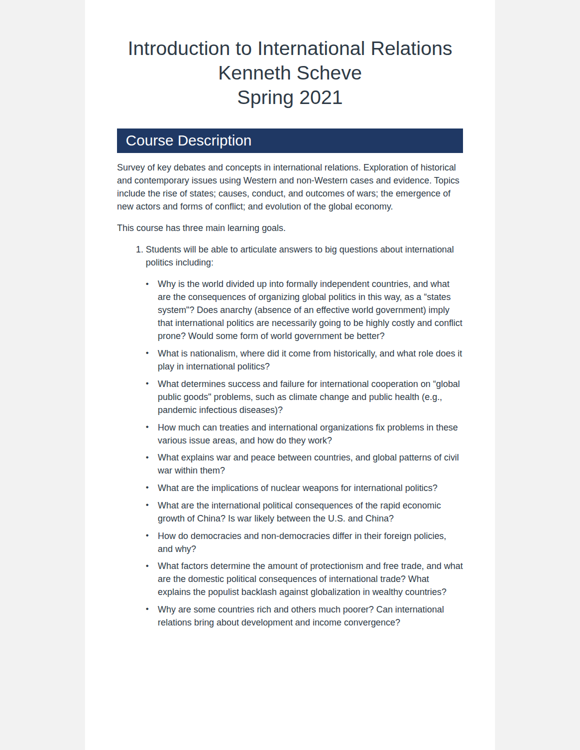Introduction to International Relations Kenneth Scheve Spring 2021
Course Description
Survey of key debates and concepts in international relations. Exploration of historical and contemporary issues using Western and non-Western cases and evidence. Topics include the rise of states; causes, conduct, and outcomes of wars; the emergence of new actors and forms of conflict; and evolution of the global economy.
This course has three main learning goals.
Students will be able to articulate answers to big questions about international politics including:
Why is the world divided up into formally independent countries, and what are the consequences of organizing global politics in this way, as a “states system"? Does anarchy (absence of an effective world government) imply that international politics are necessarily going to be highly costly and conflict prone? Would some form of world government be better?
What is nationalism, where did it come from historically, and what role does it play in international politics?
What determines success and failure for international cooperation on “global public goods" problems, such as climate change and public health (e.g., pandemic infectious diseases)?
How much can treaties and international organizations fix problems in these various issue areas, and how do they work?
What explains war and peace between countries, and global patterns of civil war within them?
What are the implications of nuclear weapons for international politics?
What are the international political consequences of the rapid economic growth of China? Is war likely between the U.S. and China?
How do democracies and non-democracies differ in their foreign policies, and why?
What factors determine the amount of protectionism and free trade, and what are the domestic political consequences of international trade? What explains the populist backlash against globalization in wealthy countries?
Why are some countries rich and others much poorer? Can international relations bring about development and income convergence?